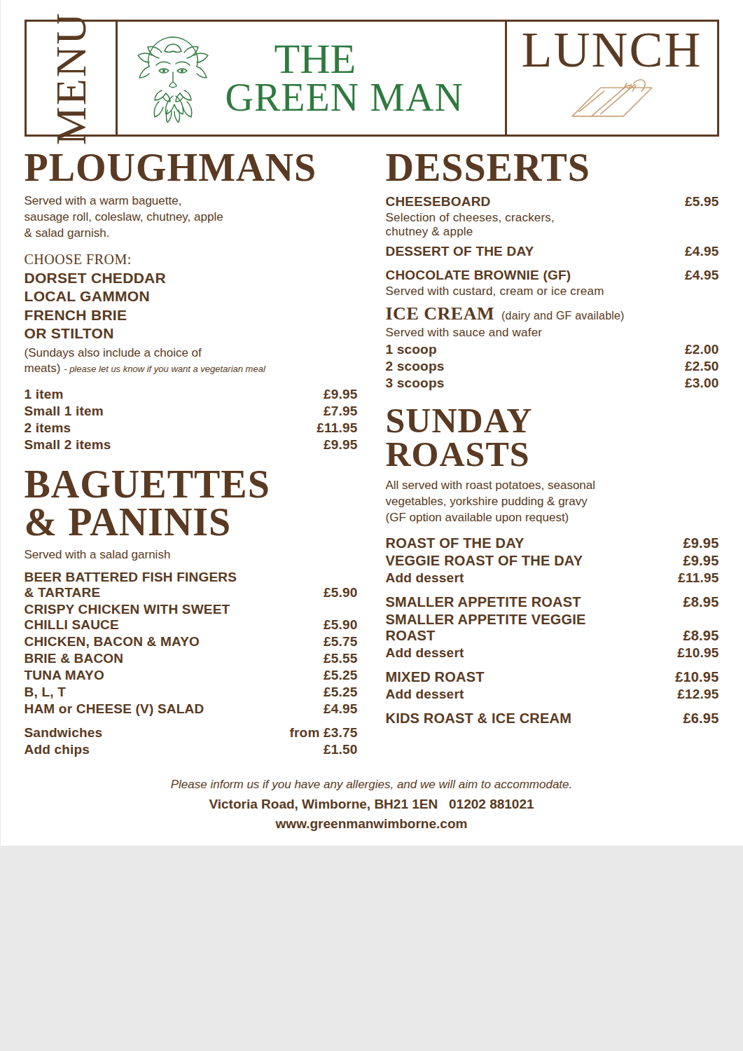MENU
THE GREEN MAN
LUNCH
PLOUGHMANS
Served with a warm baguette,
sausage roll, coleslaw, chutney, apple
& salad garnish.
CHOOSE FROM:
DORSET CHEDDAR
LOCAL GAMMON
FRENCH BRIE
OR STILTON
(Sundays also include a choice of
meats) - please let us know if you want a vegetarian meal
| 1 item | £9.95 |
| Small 1 item | £7.95 |
| 2 items | £11.95 |
| Small 2 items | £9.95 |
BAGUETTES
& PANINIS
Served with a salad garnish
| BEER BATTERED FISH FINGERS & TARTARE | £5.90 |
| CRISPY CHICKEN WITH SWEET CHILLI SAUCE | £5.90 |
| CHICKEN, BACON & MAYO | £5.75 |
| BRIE & BACON | £5.55 |
| TUNA MAYO | £5.25 |
| B, L, T | £5.25 |
| HAM or CHEESE (V) SALAD | £4.95 |
| Sandwiches | from £3.75 |
| Add chips | £1.50 |
DESSERTS
| CHEESEBOARD | £5.95 |
| Selection of cheeses, crackers, chutney & apple |
| DESSERT OF THE DAY | £4.95 |
| CHOCOLATE BROWNIE (GF) | £4.95 |
| Served with custard, cream or ice cream |
| ICE CREAM (dairy and GF available) |
| Served with sauce and wafer |
| 1 scoop | £2.00 |
| 2 scoops | £2.50 |
| 3 scoops | £3.00 |
SUNDAY
ROASTS
All served with roast potatoes, seasonal
vegetables, yorkshire pudding & gravy
(GF option available upon request)
| ROAST OF THE DAY | £9.95 |
| VEGGIE ROAST OF THE DAY | £9.95 |
| Add dessert | £11.95 |
| SMALLER APPETITE ROAST | £8.95 |
| SMALLER APPETITE VEGGIE ROAST | £8.95 |
| Add dessert | £10.95 |
| MIXED ROAST | £10.95 |
| Add dessert | £12.95 |
| KIDS ROAST & ICE CREAM | £6.95 |
Please inform us if you have any allergies, and we will aim to accommodate.
Victoria Road, Wimborne, BH21 1EN 01202 881021
www.greenmanwimborne.com